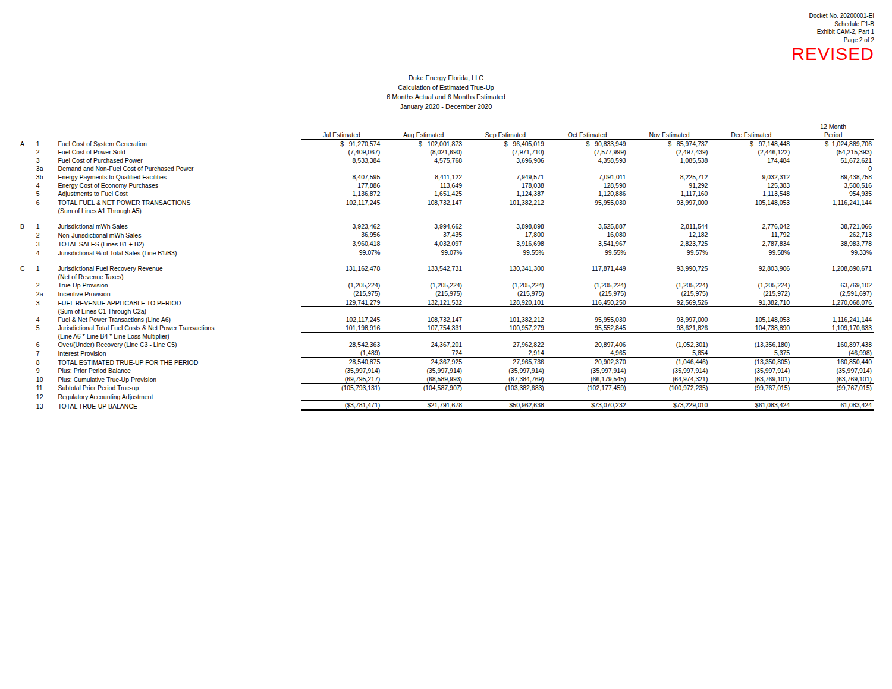Docket No. 20200001-EI
Schedule E1-B
Exhibit CAM-2, Part 1
Page 2 of 2
REVISED
Duke Energy Florida, LLC
Calculation of Estimated True-Up
6 Months Actual and 6 Months Estimated
January 2020 - December 2020
| | | | | | | | | | 12 Month |
| --- | --- | --- | --- | --- | --- | --- | --- | --- | --- |
| | | | Jul Estimated | Aug Estimated | Sep Estimated | Oct Estimated | Nov Estimated | Dec Estimated | Period |
| A | 1 | Fuel Cost of System Generation | $ 91,270,574 | $ 102,001,873 | $ 96,405,019 | $ 90,833,949 | $ 85,974,737 | $ 97,148,448 | $ 1,024,889,706 |
| | 2 | Fuel Cost of Power Sold | (7,409,067) | (8,021,690) | (7,971,710) | (7,577,999) | (2,497,439) | (2,446,122) | (54,215,393) |
| | 3 | Fuel Cost of Purchased Power | 8,533,384 | 4,575,768 | 3,696,906 | 4,358,593 | 1,085,538 | 174,484 | 51,672,621 |
| | 3a | Demand and Non-Fuel Cost of Purchased Power | | | | | | | 0 |
| | 3b | Energy Payments to Qualified Facilities | 8,407,595 | 8,411,122 | 7,949,571 | 7,091,011 | 8,225,712 | 9,032,312 | 89,438,758 |
| | 4 | Energy Cost of Economy Purchases | 177,886 | 113,649 | 178,038 | 128,590 | 91,292 | 125,383 | 3,500,516 |
| | 5 | Adjustments to Fuel Cost | 1,136,872 | 1,651,425 | 1,124,387 | 1,120,886 | 1,117,160 | 1,113,548 | 954,935 |
| | 6 | TOTAL FUEL & NET POWER TRANSACTIONS | 102,117,245 | 108,732,147 | 101,382,212 | 95,955,030 | 93,997,000 | 105,148,053 | 1,116,241,144 |
| | | (Sum of Lines A1 Through A5) | | | | | | | |
| B | 1 | Jurisdictional mWh Sales | 3,923,462 | 3,994,662 | 3,898,898 | 3,525,887 | 2,811,544 | 2,776,042 | 38,721,066 |
| | 2 | Non-Jurisdictional mWh Sales | 36,956 | 37,435 | 17,800 | 16,080 | 12,182 | 11,792 | 262,713 |
| | 3 | TOTAL SALES (Lines B1 + B2) | 3,960,418 | 4,032,097 | 3,916,698 | 3,541,967 | 2,823,725 | 2,787,834 | 38,983,778 |
| | 4 | Jurisdictional % of Total Sales (Line B1/B3) | 99.07% | 99.07% | 99.55% | 99.55% | 99.57% | 99.58% | 99.33% |
| C | 1 | Jurisdictional Fuel Recovery Revenue | 131,162,478 | 133,542,731 | 130,341,300 | 117,871,449 | 93,990,725 | 92,803,906 | 1,208,890,671 |
| | | (Net of Revenue Taxes) | | | | | | | |
| | 2 | True-Up Provision | (1,205,224) | (1,205,224) | (1,205,224) | (1,205,224) | (1,205,224) | (1,205,224) | 63,769,102 |
| | 2a | Incentive Provision | (215,975) | (215,975) | (215,975) | (215,975) | (215,975) | (215,972) | (2,591,697) |
| | 3 | FUEL REVENUE APPLICABLE TO PERIOD | 129,741,279 | 132,121,532 | 128,920,101 | 116,450,250 | 92,569,526 | 91,382,710 | 1,270,068,076 |
| | | (Sum of Lines C1 Through C2a) | | | | | | | |
| | 4 | Fuel & Net Power Transactions (Line A6) | 102,117,245 | 108,732,147 | 101,382,212 | 95,955,030 | 93,997,000 | 105,148,053 | 1,116,241,144 |
| | 5 | Jurisdictional Total Fuel Costs & Net Power Transactions | 101,198,916 | 107,754,331 | 100,957,279 | 95,552,845 | 93,621,826 | 104,738,890 | 1,109,170,633 |
| | | (Line A6 * Line B4 * Line Loss Multiplier) | | | | | | | |
| | 6 | Over/(Under) Recovery (Line C3 - Line C5) | 28,542,363 | 24,367,201 | 27,962,822 | 20,897,406 | (1,052,301) | (13,356,180) | 160,897,438 |
| | 7 | Interest Provision | (1,489) | 724 | 2,914 | 4,965 | 5,854 | 5,375 | (46,998) |
| | 8 | TOTAL ESTIMATED TRUE-UP FOR THE PERIOD | 28,540,875 | 24,367,925 | 27,965,736 | 20,902,370 | (1,046,446) | (13,350,805) | 160,850,440 |
| | 9 | Plus: Prior Period Balance | (35,997,914) | (35,997,914) | (35,997,914) | (35,997,914) | (35,997,914) | (35,997,914) | (35,997,914) |
| | 10 | Plus: Cumulative True-Up Provision | (69,795,217) | (68,589,993) | (67,384,769) | (66,179,545) | (64,974,321) | (63,769,101) | (63,769,101) |
| | 11 | Subtotal Prior Period True-up | (105,793,131) | (104,587,907) | (103,382,683) | (102,177,459) | (100,972,235) | (99,767,015) | (99,767,015) |
| | 12 | Regulatory Accounting Adjustment | - | - | - | - | - | - | - |
| | 13 | TOTAL TRUE-UP BALANCE | ($3,781,471) | $21,791,678 | $50,962,638 | $73,070,232 | $73,229,010 | $61,083,424 | 61,083,424 |